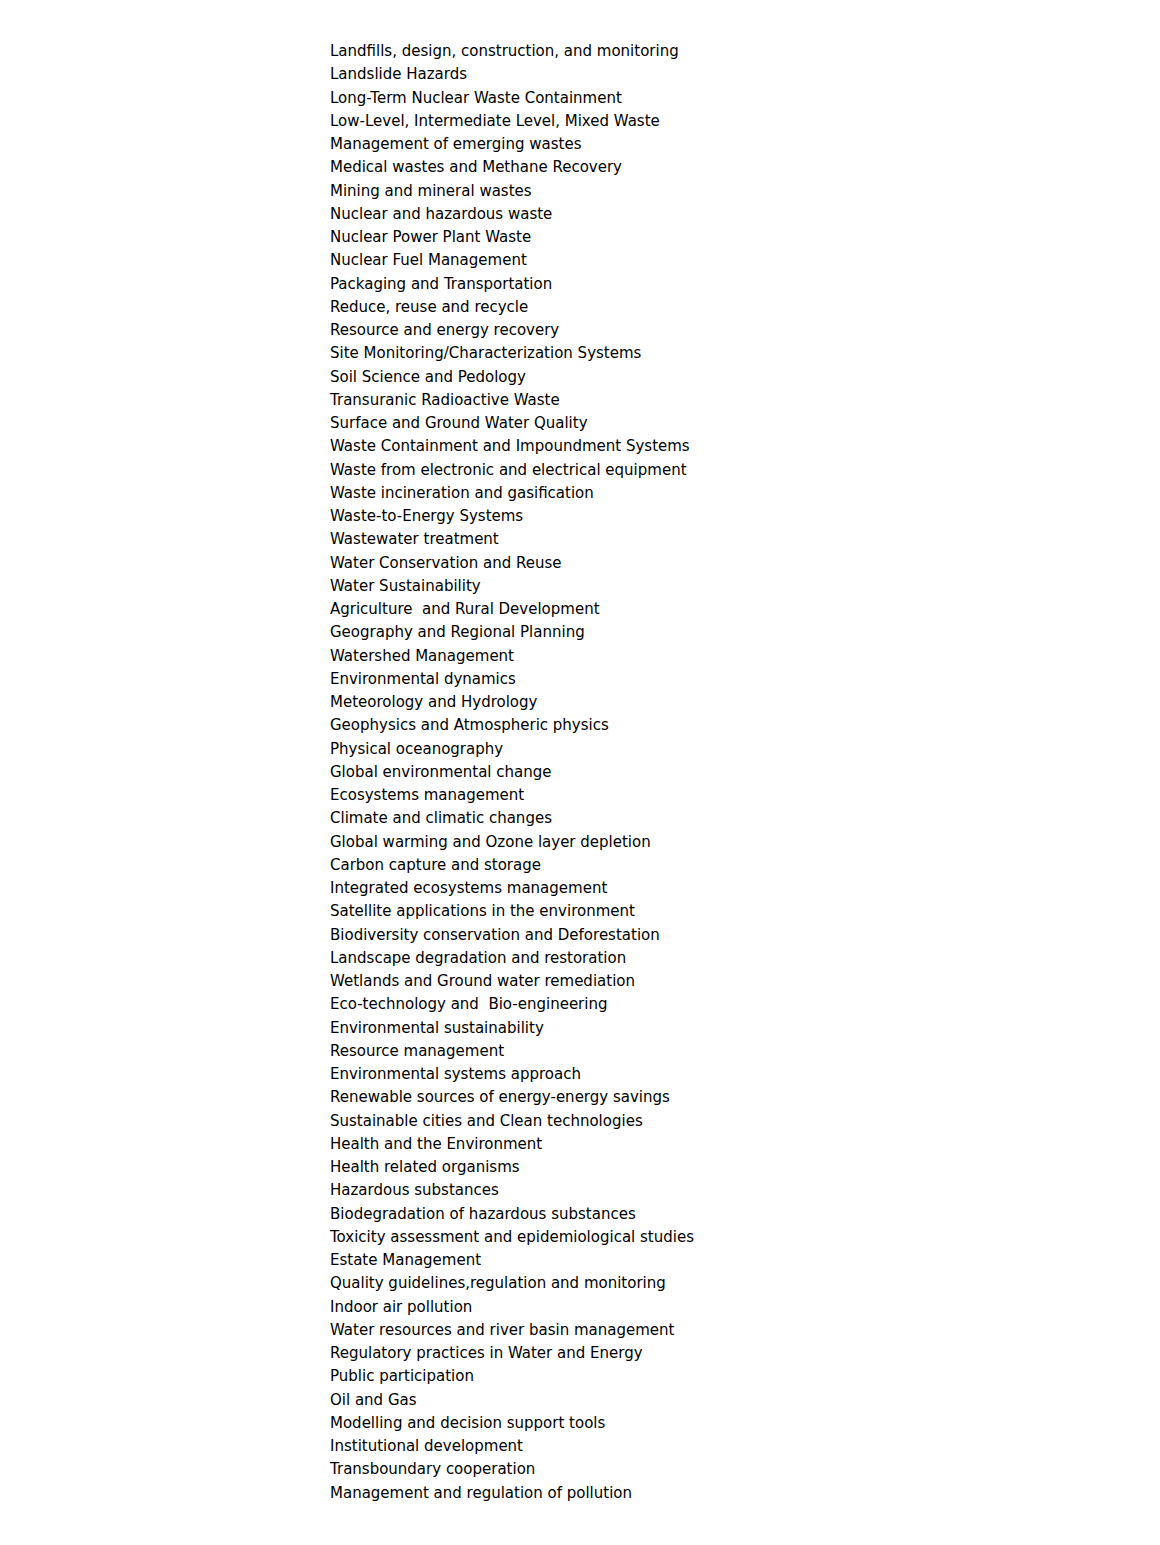Landfills, design, construction, and monitoring
Landslide Hazards
Long-Term Nuclear Waste Containment
Low-Level, Intermediate Level, Mixed Waste
Management of emerging wastes
Medical wastes and Methane Recovery
Mining and mineral wastes
Nuclear and hazardous waste
Nuclear Power Plant Waste
Nuclear Fuel Management
Packaging and Transportation
Reduce, reuse and recycle
Resource and energy recovery
Site Monitoring/Characterization Systems
Soil Science and Pedology
Transuranic Radioactive Waste
Surface and Ground Water Quality
Waste Containment and Impoundment Systems
Waste from electronic and electrical equipment
Waste incineration and gasification
Waste-to-Energy Systems
Wastewater treatment
Water Conservation and Reuse
Water Sustainability
Agriculture and Rural Development
Geography and Regional Planning
Watershed Management
Environmental dynamics
Meteorology and Hydrology
Geophysics and Atmospheric physics
Physical oceanography
Global environmental change
Ecosystems management
Climate and climatic changes
Global warming and Ozone layer depletion
Carbon capture and storage
Integrated ecosystems management
Satellite applications in the environment
Biodiversity conservation and Deforestation
Landscape degradation and restoration
Wetlands and Ground water remediation
Eco-technology and Bio-engineering
Environmental sustainability
Resource management
Environmental systems approach
Renewable sources of energy-energy savings
Sustainable cities and Clean technologies
Health and the Environment
Health related organisms
Hazardous substances
Biodegradation of hazardous substances
Toxicity assessment and epidemiological studies
Estate Management
Quality guidelines,regulation and monitoring
Indoor air pollution
Water resources and river basin management
Regulatory practices in Water and Energy
Public participation
Oil and Gas
Modelling and decision support tools
Institutional development
Transboundary cooperation
Management and regulation of pollution